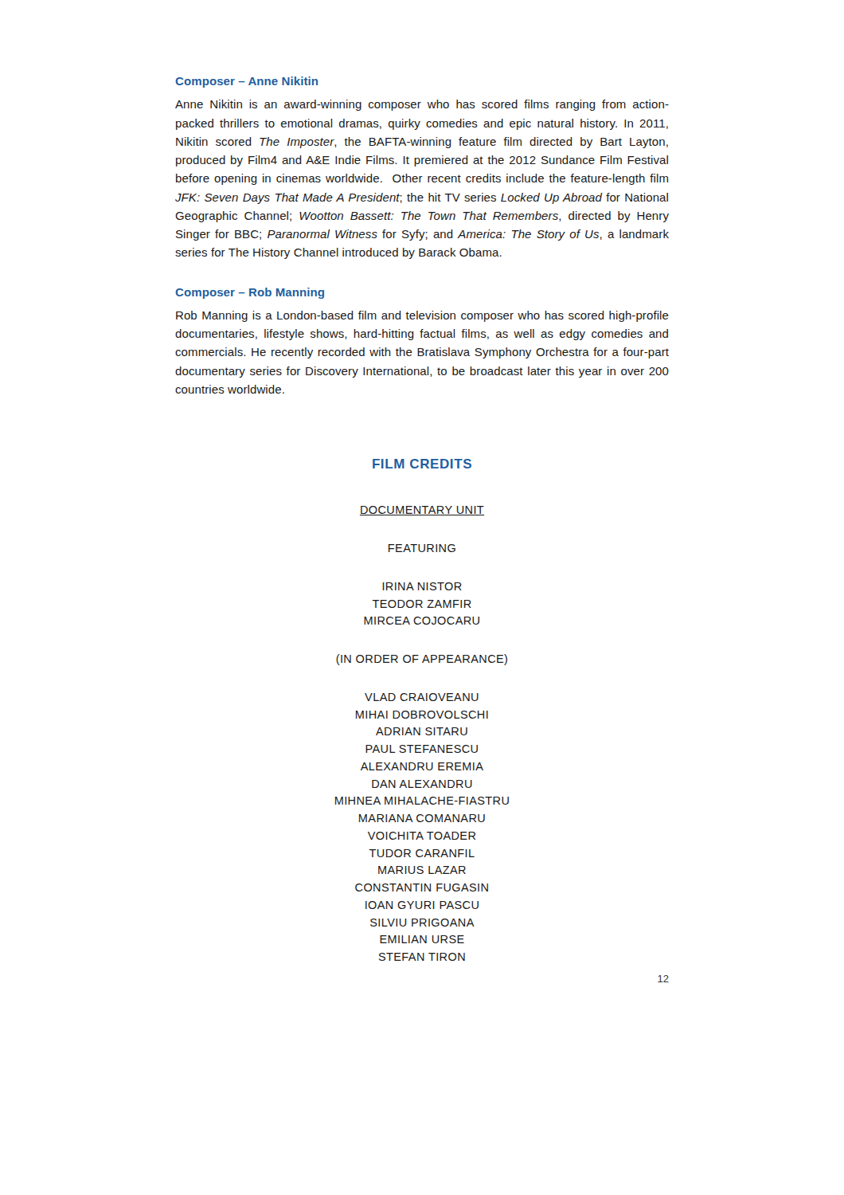Composer – Anne Nikitin
Anne Nikitin is an award-winning composer who has scored films ranging from action-packed thrillers to emotional dramas, quirky comedies and epic natural history. In 2011, Nikitin scored The Imposter, the BAFTA-winning feature film directed by Bart Layton, produced by Film4 and A&E Indie Films. It premiered at the 2012 Sundance Film Festival before opening in cinemas worldwide. Other recent credits include the feature-length film JFK: Seven Days That Made A President; the hit TV series Locked Up Abroad for National Geographic Channel; Wootton Bassett: The Town That Remembers, directed by Henry Singer for BBC; Paranormal Witness for Syfy; and America: The Story of Us, a landmark series for The History Channel introduced by Barack Obama.
Composer – Rob Manning
Rob Manning is a London-based film and television composer who has scored high-profile documentaries, lifestyle shows, hard-hitting factual films, as well as edgy comedies and commercials. He recently recorded with the Bratislava Symphony Orchestra for a four-part documentary series for Discovery International, to be broadcast later this year in over 200 countries worldwide.
FILM CREDITS
DOCUMENTARY UNIT
FEATURING
IRINA NISTOR
TEODOR ZAMFIR
MIRCEA COJOCARU
(IN ORDER OF APPEARANCE)
VLAD CRAIOVEANU
MIHAI DOBROVOLSCHI
ADRIAN SITARU
PAUL STEFANESCU
ALEXANDRU EREMIA
DAN ALEXANDRU
MIHNEA MIHALACHE-FIASTRU
MARIANA COMANARU
VOICHITA TOADER
TUDOR CARANFIL
MARIUS LAZAR
CONSTANTIN FUGASIN
IOAN GYURI PASCU
SILVIU PRIGOANA
EMILIAN URSE
STEFAN TIRON
12